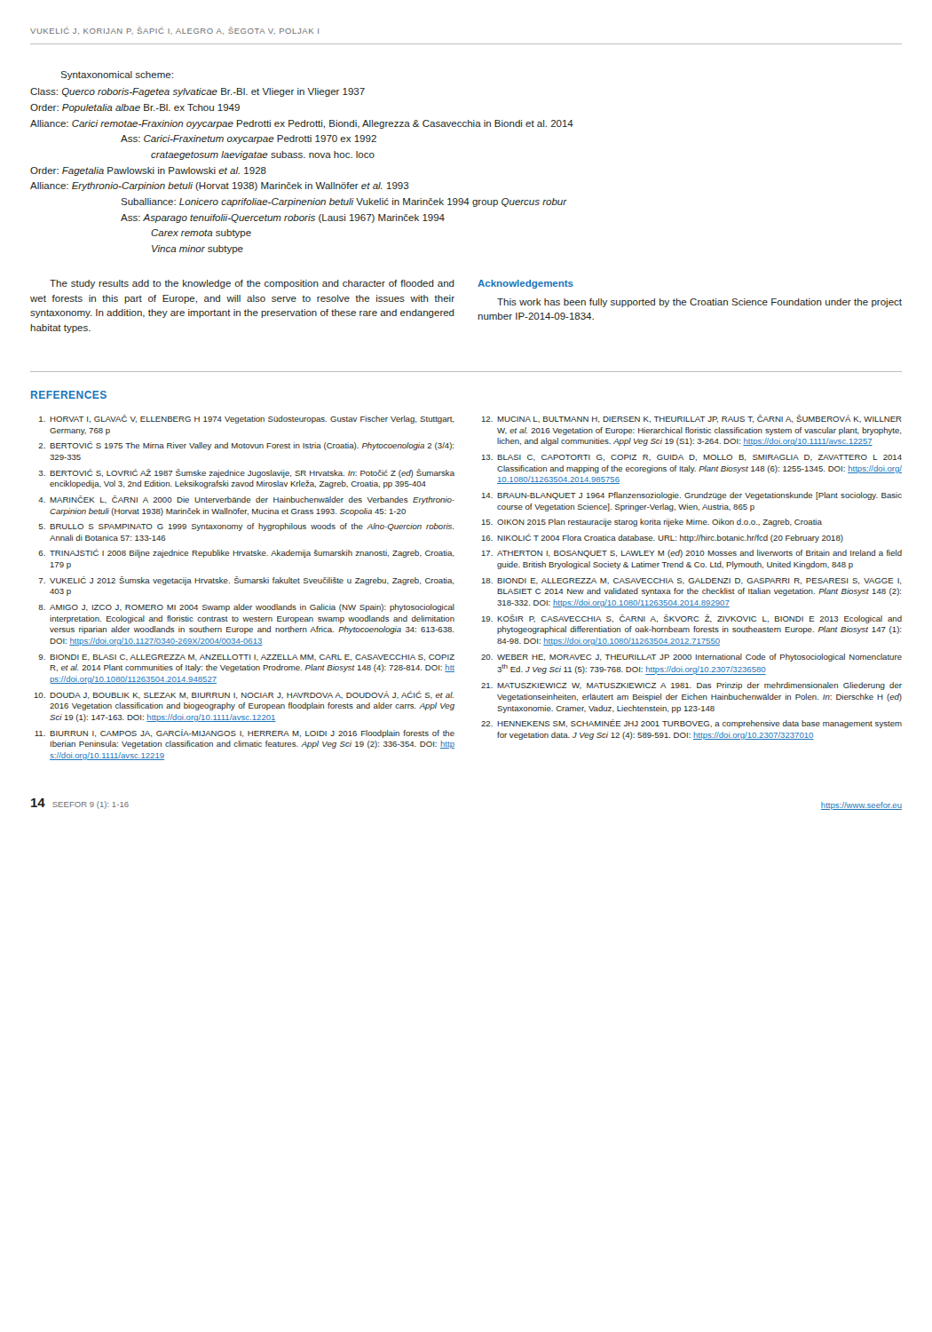Vukelić J, Korijan P, Šapić I, Alegro A, Šegota V, Poljak I
Syntaxonomical scheme:
Class: Querco roboris-Fagetea sylvaticae Br.-Bl. et Vlieger in Vlieger 1937
Order: Populetalia albae Br.-Bl. ex Tchou 1949
Alliance: Carici remotae-Fraxinion oyycarpae Pedrotti ex Pedrotti, Biondi, Allegrezza & Casavecchia in Biondi et al. 2014
Ass: Carici-Fraxinetum oxycarpae Pedrotti 1970 ex 1992
crataegetosum laevigatae subass. nova hoc. loco
Order: Fagetalia Pawlowski in Pawlowski et al. 1928
Alliance: Erythronio-Carpinion betuli (Horvat 1938) Marinček in Wallnöfer et al. 1993
Suballiance: Lonicero caprifoliae-Carpinenion betuli Vukelić in Marinček 1994 group Quercus robur
Ass: Asparago tenuifolii-Quercetum roboris (Lausi 1967) Marinček 1994
Carex remota subtype
Vinca minor subtype
The study results add to the knowledge of the composition and character of flooded and wet forests in this part of Europe, and will also serve to resolve the issues with their syntaxonomy. In addition, they are important in the preservation of these rare and endangered habitat types.
Acknowledgements
This work has been fully supported by the Croatian Science Foundation under the project number IP-2014-09-1834.
REFERENCES
HORVAT I, GLAVAČ V, ELLENBERG H 1974 Vegetation Südosteuropas. Gustav Fischer Verlag, Stuttgart, Germany, 768 p
BERTOVIĆ S 1975 The Mirna River Valley and Motovun Forest in Istria (Croatia). Phytocoenologia 2 (3/4): 329-335
BERTOVIĆ S, LOVRIĆ AŽ 1987 Šumske zajednice Jugoslavije, SR Hrvatska. In: Potočić Z (ed) Šumarska enciklopedija, Vol 3, 2nd Edition. Leksikografski zavod Miroslav Krleža, Zagreb, Croatia, pp 395-404
MARINČEK L, ČARNI A 2000 Die Unterverbände der Hainbuchenwälder des Verbandes Erythronio-Carpinion betuli (Horvat 1938) Marinček in Wallnöfer, Mucina et Grass 1993. Scopolia 45: 1-20
BRULLO S SPAMPINATO G 1999 Syntaxonomy of hygrophilous woods of the Alno-Quercion roboris. Annali di Botanica 57: 133-146
TRINAJSTIĆ I 2008 Biljne zajednice Republike Hrvatske. Akademija šumarskih znanosti, Zagreb, Croatia, 179 p
VUKELIĆ J 2012 Šumska vegetacija Hrvatske. Šumarski fakultet Sveučilište u Zagrebu, Zagreb, Croatia, 403 p
AMIGO J, IZCO J, ROMERO MI 2004 Swamp alder woodlands in Galicia (NW Spain): phytosociological interpretation. Ecological and floristic contrast to western European swamp woodlands and delimitation versus riparian alder woodlands in southern Europe and northern Africa. Phytocoenologia 34: 613-638. DOI: https://doi.org/10.1127/0340-269X/2004/0034-0613
BIONDI E, BLASI C, ALLEGREZZA M, ANZELLOTTI I, AZZELLA MM, CARL E, CASAVECCHIA S, COPIZ R, et al. 2014 Plant communities of Italy: the Vegetation Prodrome. Plant Biosyst 148 (4): 728-814. DOI: https://doi.org/10.1080/11263504.2014.948527
DOUDA J, BOUBLIK K, SLEZAK M, BIURRUN I, NOCIAR J, HAVRDOVA A, DOUDOVÁ J, AĆIĆ S, et al. 2016 Vegetation classification and biogeography of European floodplain forests and alder carrs. Appl Veg Sci 19 (1): 147-163. DOI: https://doi.org/10.1111/avsc.12201
BIURRUN I, CAMPOS JA, GARCÍA-MIJANGOS I, HERRERA M, LOIDI J 2016 Floodplain forests of the Iberian Peninsula: Vegetation classification and climatic features. Appl Veg Sci 19 (2): 336-354. DOI: https://doi.org/10.1111/avsc.12219
MUCINA L, BULTMANN H, DIERSEN K, THEURILLAT JP, RAUS T, ČARNI A, ŠUMBEROVÁ K, WILLNER W, et al. 2016 Vegetation of Europe: Hierarchical floristic classification system of vascular plant, bryophyte, lichen, and algal communities. Appl Veg Sci 19 (S1): 3-264. DOI: https://doi.org/10.1111/avsc.12257
BLASI C, CAPOTORTI G, COPIZ R, GUIDA D, MOLLO B, SMIRAGLIA D, ZAVATTERO L 2014 Classification and mapping of the ecoregions of Italy. Plant Biosyst 148 (6): 1255-1345. DOI: https://doi.org/10.1080/11263504.2014.985756
BRAUN-BLANQUET J 1964 Pflanzensoziologie. Grundzüge der Vegetationskunde [Plant sociology. Basic course of Vegetation Science]. Springer-Verlag, Wien, Austria, 865 p
OIKON 2015 Plan restauracije starog korita rijeke Mirne. Oikon d.o.o., Zagreb, Croatia
NIKOLIĆ T 2004 Flora Croatica database. URL: http://hirc.botanic.hr/fcd (20 February 2018)
ATHERTON I, BOSANQUET S, LAWLEY M (ed) 2010 Mosses and liverworts of Britain and Ireland a field guide. British Bryological Society & Latimer Trend & Co. Ltd, Plymouth, United Kingdom, 848 p
BIONDI E, ALLEGREZZA M, CASAVECCHIA S, GALDENZI D, GASPARRI R, PESARESI S, VAGGE I, BLASIET C 2014 New and validated syntaxa for the checklist of Italian vegetation. Plant Biosyst 148 (2): 318-332. DOI: https://doi.org/10.1080/11263504.2014.892907
KOŠIR P, CASAVECCHIA S, ČARNI A, ŠKVORC Ž, ZIVKOVIC L, BIONDI E 2013 Ecological and phytogeographical differentiation of oak-hornbeam forests in southeastern Europe. Plant Biosyst 147 (1): 84-98. DOI: https://doi.org/10.1080/11263504.2012.717550
WEBER HE, MORAVEC J, THEURILLAT JP 2000 International Code of Phytosociological Nomenclature 3th Ed. J Veg Sci 11 (5): 739-768. DOI: https://doi.org/10.2307/3236580
MATUSZKIEWICZ W, MATUSZKIEWICZ A 1981. Das Prinzip der mehrdimensionalen Gliederung der Vegetationseinheiten, erläutert am Beispiel der Eichen Hainbuchenwälder in Polen. In: Dierschke H (ed) Syntaxonomie. Cramer, Vaduz, Liechtenstein, pp 123-148
HENNEKENS SM, SCHAMINÉE JHJ 2001 TURBOVEG, a comprehensive data base management system for vegetation data. J Veg Sci 12 (4): 589-591. DOI: https://doi.org/10.2307/3237010
14 SEEFOR 9 (1): 1-16
https://www.seefor.eu